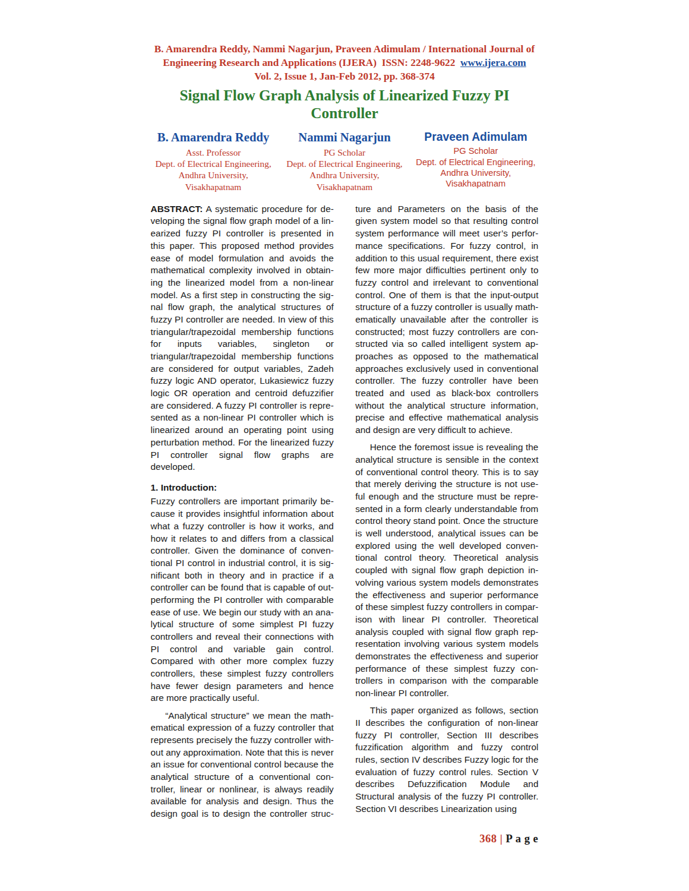B. Amarendra Reddy, Nammi Nagarjun, Praveen Adimulam / International Journal of Engineering Research and Applications (IJERA) ISSN: 2248-9622 www.ijera.com Vol. 2, Issue 1, Jan-Feb 2012, pp. 368-374
Signal Flow Graph Analysis of Linearized Fuzzy PI Controller
B. Amarendra Reddy Asst. Professor Dept. of Electrical Engineering, Andhra University, Visakhapatnam
Nammi Nagarjun PG Scholar Dept. of Electrical Engineering, Andhra University, Visakhapatnam
Praveen Adimulam PG Scholar Dept. of Electrical Engineering, Andhra University, Visakhapatnam
ABSTRACT: A systematic procedure for developing the signal flow graph model of a linearized fuzzy PI controller is presented in this paper. This proposed method provides ease of model formulation and avoids the mathematical complexity involved in obtaining the linearized model from a non-linear model. As a first step in constructing the signal flow graph, the analytical structures of fuzzy PI controller are needed. In view of this triangular/trapezoidal membership functions for inputs variables, singleton or triangular/trapezoidal membership functions are considered for output variables, Zadeh fuzzy logic AND operator, Lukasiewicz fuzzy logic OR operation and centroid defuzzifier are considered. A fuzzy PI controller is represented as a non-linear PI controller which is linearized around an operating point using perturbation method. For the linearized fuzzy PI controller signal flow graphs are developed.
1. Introduction:
Fuzzy controllers are important primarily because it provides insightful information about what a fuzzy controller is how it works, and how it relates to and differs from a classical controller. Given the dominance of conventional PI control in industrial control, it is significant both in theory and in practice if a controller can be found that is capable of outperforming the PI controller with comparable ease of use. We begin our study with an analytical structure of some simplest PI fuzzy controllers and reveal their connections with PI control and variable gain control. Compared with other more complex fuzzy controllers, these simplest fuzzy controllers have fewer design parameters and hence are more practically useful.
“Analytical structure” we mean the mathematical expression of a fuzzy controller that represents precisely the fuzzy controller without any approximation. Note that this is never an issue for conventional control because the analytical structure of a conventional controller, linear or nonlinear, is always readily available for analysis and design. Thus the design goal is to design the controller structure and Parameters on the basis of the given system model so that resulting control system performance will meet user’s performance specifications. For fuzzy control, in addition to this usual requirement, there exist few more major difficulties pertinent only to fuzzy control and irrelevant to conventional control. One of them is that the input-output structure of a fuzzy controller is usually mathematically unavailable after the controller is constructed; most fuzzy controllers are constructed via so called intelligent system approaches as opposed to the mathematical approaches exclusively used in conventional controller. The fuzzy controller have been treated and used as black-box controllers without the analytical structure information, precise and effective mathematical analysis and design are very difficult to achieve.
Hence the foremost issue is revealing the analytical structure is sensible in the context of conventional control theory. This is to say that merely deriving the structure is not useful enough and the structure must be represented in a form clearly understandable from control theory stand point. Once the structure is well understood, analytical issues can be explored using the well developed conventional control theory. Theoretical analysis coupled with signal flow graph depiction involving various system models demonstrates the effectiveness and superior performance of these simplest fuzzy controllers in comparison with linear PI controller. Theoretical analysis coupled with signal flow graph representation involving various system models demonstrates the effectiveness and superior performance of these simplest fuzzy controllers in comparison with the comparable non-linear PI controller.
This paper organized as follows, section II describes the configuration of non-linear fuzzy PI controller, Section III describes fuzzification algorithm and fuzzy control rules, section IV describes Fuzzy logic for the evaluation of fuzzy control rules. Section V describes Defuzzification Module and Structural analysis of the fuzzy PI controller. Section VI describes Linearization using
368 | P a g e